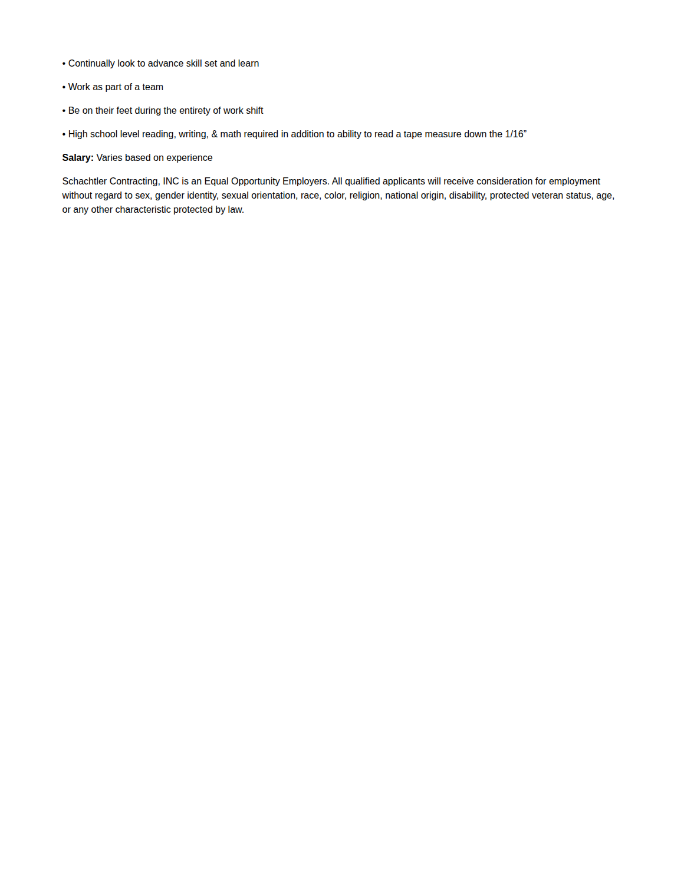• Continually look to advance skill set and learn
• Work as part of a team
• Be on their feet during the entirety of work shift
• High school level reading, writing, & math required in addition to ability to read a tape measure down the 1/16”
Salary: Varies based on experience
Schachtler Contracting, INC is an Equal Opportunity Employers. All qualified applicants will receive consideration for employment without regard to sex, gender identity, sexual orientation, race, color, religion, national origin, disability, protected veteran status, age, or any other characteristic protected by law.